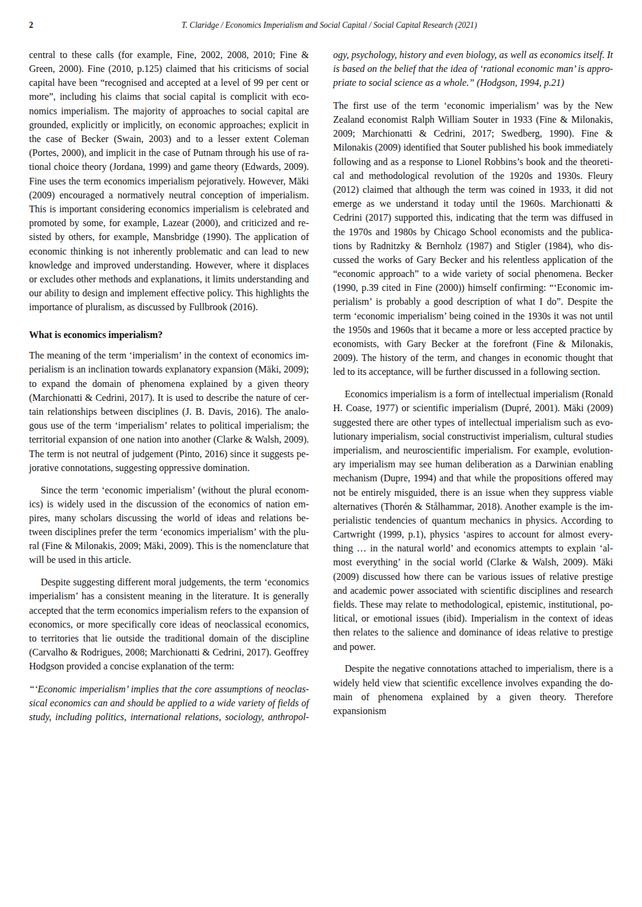2 T. Claridge / Economics Imperialism and Social Capital / Social Capital Research (2021)
central to these calls (for example, Fine, 2002, 2008, 2010; Fine & Green, 2000). Fine (2010, p.125) claimed that his criticisms of social capital have been “recognised and accepted at a level of 99 per cent or more”, including his claims that social capital is complicit with economics imperialism. The majority of approaches to social capital are grounded, explicitly or implicitly, on economic approaches; explicit in the case of Becker (Swain, 2003) and to a lesser extent Coleman (Portes, 2000), and implicit in the case of Putnam through his use of rational choice theory (Jordana, 1999) and game theory (Edwards, 2009). Fine uses the term economics imperialism pejoratively. However, Mäki (2009) encouraged a normatively neutral conception of imperialism. This is important considering economics imperialism is celebrated and promoted by some, for example, Lazear (2000), and criticized and resisted by others, for example, Mansbridge (1990). The application of economic thinking is not inherently problematic and can lead to new knowledge and improved understanding. However, where it displaces or excludes other methods and explanations, it limits understanding and our ability to design and implement effective policy. This highlights the importance of pluralism, as discussed by Fullbrook (2016).
What is economics imperialism?
The meaning of the term ‘imperialism’ in the context of economics imperialism is an inclination towards explanatory expansion (Mäki, 2009); to expand the domain of phenomena explained by a given theory (Marchionatti & Cedrini, 2017). It is used to describe the nature of certain relationships between disciplines (J. B. Davis, 2016). The analogous use of the term ‘imperialism’ relates to political imperialism; the territorial expansion of one nation into another (Clarke & Walsh, 2009). The term is not neutral of judgement (Pinto, 2016) since it suggests pejorative connotations, suggesting oppressive domination.
Since the term ‘economic imperialism’ (without the plural economics) is widely used in the discussion of the economics of nation empires, many scholars discussing the world of ideas and relations between disciplines prefer the term ‘economics imperialism’ with the plural (Fine & Milonakis, 2009; Mäki, 2009). This is the nomenclature that will be used in this article.
Despite suggesting different moral judgements, the term ‘economics imperialism’ has a consistent meaning in the literature. It is generally accepted that the term economics imperialism refers to the expansion of economics, or more specifically core ideas of neoclassical economics, to territories that lie outside the traditional domain of the discipline (Carvalho & Rodrigues, 2008; Marchionatti & Cedrini, 2017). Geoffrey Hodgson provided a concise explanation of the term:
“‘Economic imperialism’ implies that the core assumptions of neoclassical economics can and should be applied to a wide variety of fields of study, including politics, international relations, sociology, anthropology, psychology, history and even biology, as well as economics itself. It is based on the belief that the idea of ‘rational economic man’ is appropriate to social science as a whole.” (Hodgson, 1994, p.21)
The first use of the term ‘economic imperialism’ was by the New Zealand economist Ralph William Souter in 1933 (Fine & Milonakis, 2009; Marchionatti & Cedrini, 2017; Swedberg, 1990). Fine & Milonakis (2009) identified that Souter published his book immediately following and as a response to Lionel Robbins’s book and the theoretical and methodological revolution of the 1920s and 1930s. Fleury (2012) claimed that although the term was coined in 1933, it did not emerge as we understand it today until the 1960s. Marchionatti & Cedrini (2017) supported this, indicating that the term was diffused in the 1970s and 1980s by Chicago School economists and the publications by Radnitzky & Bernholz (1987) and Stigler (1984), who discussed the works of Gary Becker and his relentless application of the “economic approach” to a wide variety of social phenomena. Becker (1990, p.39 cited in Fine (2000)) himself confirming: “‘Economic imperialism’ is probably a good description of what I do”. Despite the term ‘economic imperialism’ being coined in the 1930s it was not until the 1950s and 1960s that it became a more or less accepted practice by economists, with Gary Becker at the forefront (Fine & Milonakis, 2009). The history of the term, and changes in economic thought that led to its acceptance, will be further discussed in a following section.
Economics imperialism is a form of intellectual imperialism (Ronald H. Coase, 1977) or scientific imperialism (Dupré, 2001). Mäki (2009) suggested there are other types of intellectual imperialism such as evolutionary imperialism, social constructivist imperialism, cultural studies imperialism, and neuroscientific imperialism. For example, evolutionary imperialism may see human deliberation as a Darwinian enabling mechanism (Dupre, 1994) and that while the propositions offered may not be entirely misguided, there is an issue when they suppress viable alternatives (Thorén & Stålhammar, 2018). Another example is the imperialistic tendencies of quantum mechanics in physics. According to Cartwright (1999, p.1), physics ‘aspires to account for almost everything … in the natural world’ and economics attempts to explain ‘almost everything’ in the social world (Clarke & Walsh, 2009). Mäki (2009) discussed how there can be various issues of relative prestige and academic power associated with scientific disciplines and research fields. These may relate to methodological, epistemic, institutional, political, or emotional issues (ibid). Imperialism in the context of ideas then relates to the salience and dominance of ideas relative to prestige and power.
Despite the negative connotations attached to imperialism, there is a widely held view that scientific excellence involves expanding the domain of phenomena explained by a given theory. Therefore expansionism